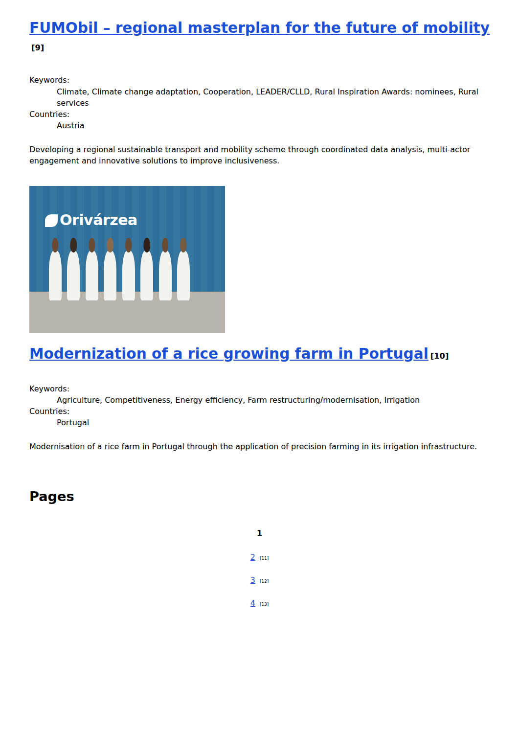FUMObil – regional masterplan for the future of mobility[9]
Keywords:
Climate, Climate change adaptation, Cooperation, LEADER/CLLD, Rural Inspiration Awards: nominees, Rural services
Countries:
Austria
Developing a regional sustainable transport and mobility scheme through coordinated data analysis, multi-actor engagement and innovative solutions to improve inclusiveness.
Orivárzea
Modernization of a rice growing farm in Portugal[10]
Keywords:
Agriculture, Competitiveness, Energy efficiency, Farm restructuring/modernisation, Irrigation
Countries:
Portugal
Modernisation of a rice farm in Portugal through the application of precision farming in its irrigation infrastructure.
Pages
1
2 [11]
3 [12]
4 [13]